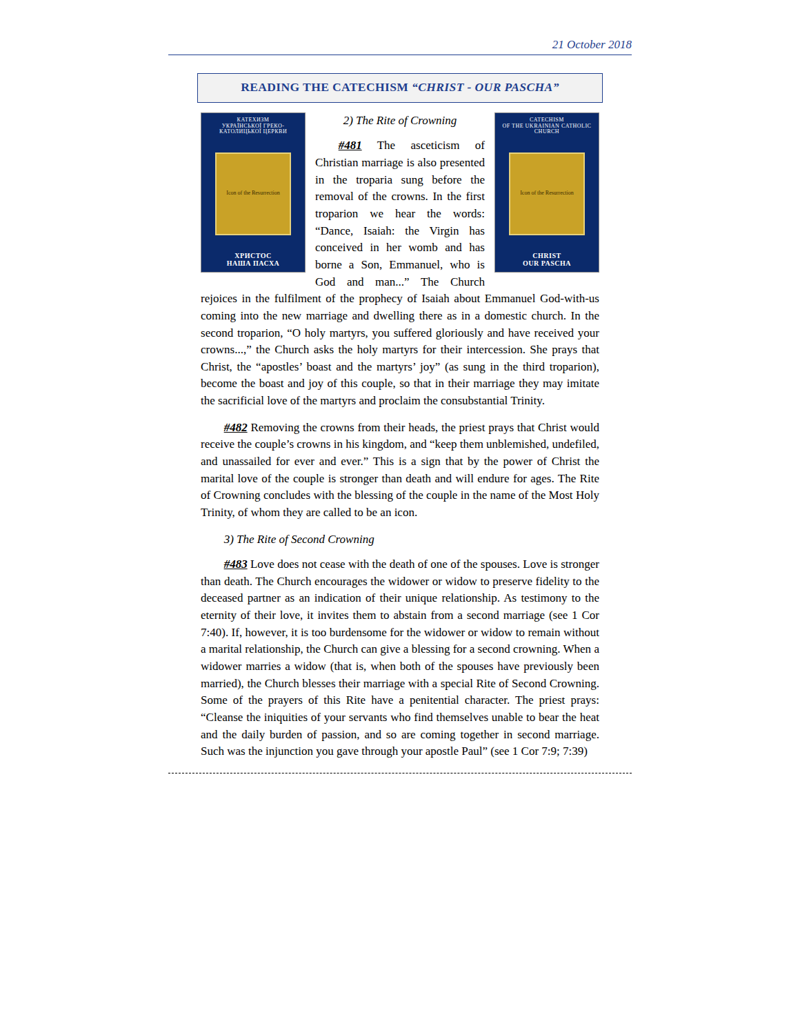21 October 2018
READING THE CATECHISM “CHRIST - OUR PASCHA”
КАТЕХИЗМ
УКРАЇНСЬКОЇ ГРЕКО-КАТОЛИЦЬКОЇ ЦЕРКВИ
Icon of the Resurrection
ХРИСТОС
НАША ПАСХА
CATECHISM
OF THE UKRAINIAN CATHOLIC CHURCH
Icon of the Resurrection
CHRIST
OUR PASCHA
2) The Rite of Crowning
#481 The asceticism of Christian marriage is also presented in the troparia sung before the removal of the crowns. In the first troparion we hear the words: “Dance, Isaiah: the Virgin has conceived in her womb and has borne a Son, Emmanuel, who is God and man...” The Church rejoices in the fulfilment of the prophecy of Isaiah about Emmanuel God-with-us coming into the new marriage and dwelling there as in a domestic church. In the second troparion, “O holy martyrs, you suffered gloriously and have received your crowns...,” the Church asks the holy martyrs for their intercession. She prays that Christ, the “apostles’ boast and the martyrs’ joy” (as sung in the third troparion), become the boast and joy of this couple, so that in their marriage they may imitate the sacrificial love of the martyrs and proclaim the consubstantial Trinity.
#482 Removing the crowns from their heads, the priest prays that Christ would receive the couple’s crowns in his kingdom, and “keep them unblemished, undefiled, and unassailed for ever and ever.” This is a sign that by the power of Christ the marital love of the couple is stronger than death and will endure for ages. The Rite of Crowning concludes with the blessing of the couple in the name of the Most Holy Trinity, of whom they are called to be an icon.
3) The Rite of Second Crowning
#483 Love does not cease with the death of one of the spouses. Love is stronger than death. The Church encourages the widower or widow to preserve fidelity to the deceased partner as an indication of their unique relationship. As testimony to the eternity of their love, it invites them to abstain from a second marriage (see 1 Cor 7:40). If, however, it is too burdensome for the widower or widow to remain without a marital relationship, the Church can give a blessing for a second crowning. When a widower marries a widow (that is, when both of the spouses have previously been married), the Church blesses their marriage with a special Rite of Second Crowning. Some of the prayers of this Rite have a penitential character. The priest prays: “Cleanse the iniquities of your servants who find themselves unable to bear the heat and the daily burden of passion, and so are coming together in second marriage. Such was the injunction you gave through your apostle Paul” (see 1 Cor 7:9; 7:39)